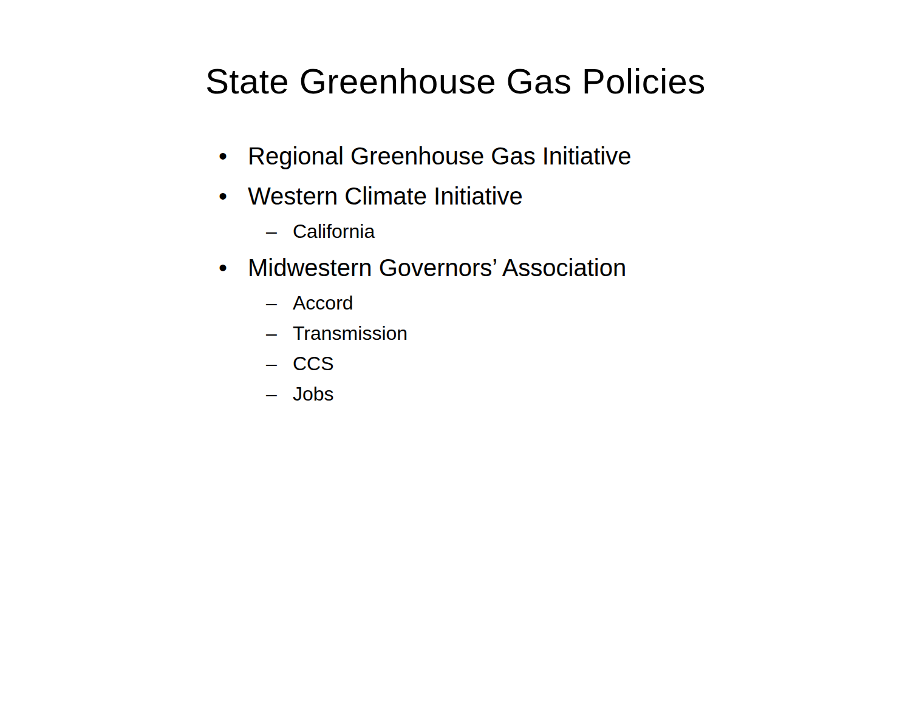State Greenhouse Gas Policies
Regional Greenhouse Gas Initiative
Western Climate Initiative
California
Midwestern Governors’ Association
Accord
Transmission
CCS
Jobs